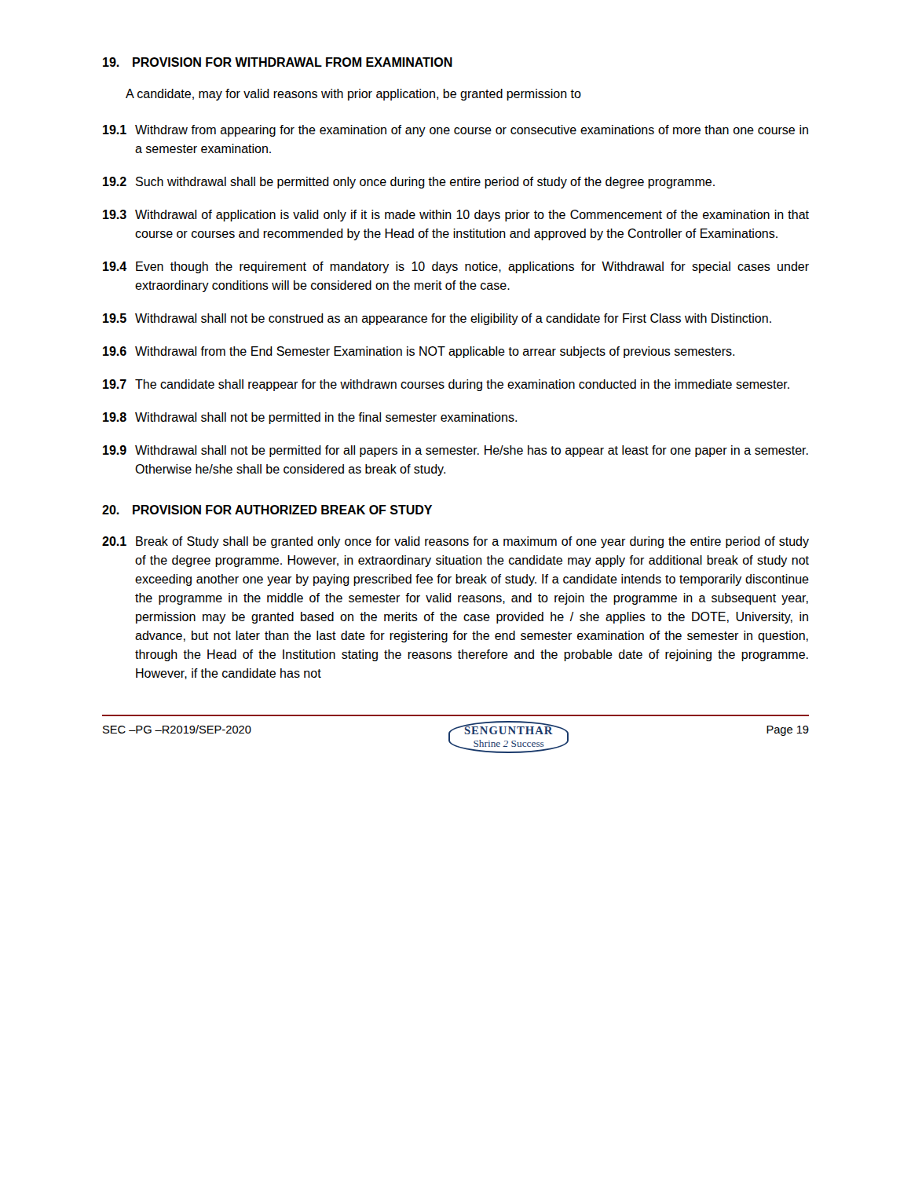19. PROVISION FOR WITHDRAWAL FROM EXAMINATION
A candidate, may for valid reasons with prior application, be granted permission to
19.1 Withdraw from appearing for the examination of any one course or consecutive examinations of more than one course in a semester examination.
19.2 Such withdrawal shall be permitted only once during the entire period of study of the degree programme.
19.3 Withdrawal of application is valid only if it is made within 10 days prior to the Commencement of the examination in that course or courses and recommended by the Head of the institution and approved by the Controller of Examinations.
19.4 Even though the requirement of mandatory is 10 days notice, applications for Withdrawal for special cases under extraordinary conditions will be considered on the merit of the case.
19.5 Withdrawal shall not be construed as an appearance for the eligibility of a candidate for First Class with Distinction.
19.6 Withdrawal from the End Semester Examination is NOT applicable to arrear subjects of previous semesters.
19.7 The candidate shall reappear for the withdrawn courses during the examination conducted in the immediate semester.
19.8 Withdrawal shall not be permitted in the final semester examinations.
19.9 Withdrawal shall not be permitted for all papers in a semester. He/she has to appear at least for one paper in a semester. Otherwise he/she shall be considered as break of study.
20. PROVISION FOR AUTHORIZED BREAK OF STUDY
20.1 Break of Study shall be granted only once for valid reasons for a maximum of one year during the entire period of study of the degree programme. However, in extraordinary situation the candidate may apply for additional break of study not exceeding another one year by paying prescribed fee for break of study. If a candidate intends to temporarily discontinue the programme in the middle of the semester for valid reasons, and to rejoin the programme in a subsequent year, permission may be granted based on the merits of the case provided he / she applies to the DOTE, University, in advance, but not later than the last date for registering for the end semester examination of the semester in question, through the Head of the Institution stating the reasons therefore and the probable date of rejoining the programme. However, if the candidate has not
SEC –PG –R2019/SEP-2020
SENGUNTHAR
Shrine 2 Success
Page 19